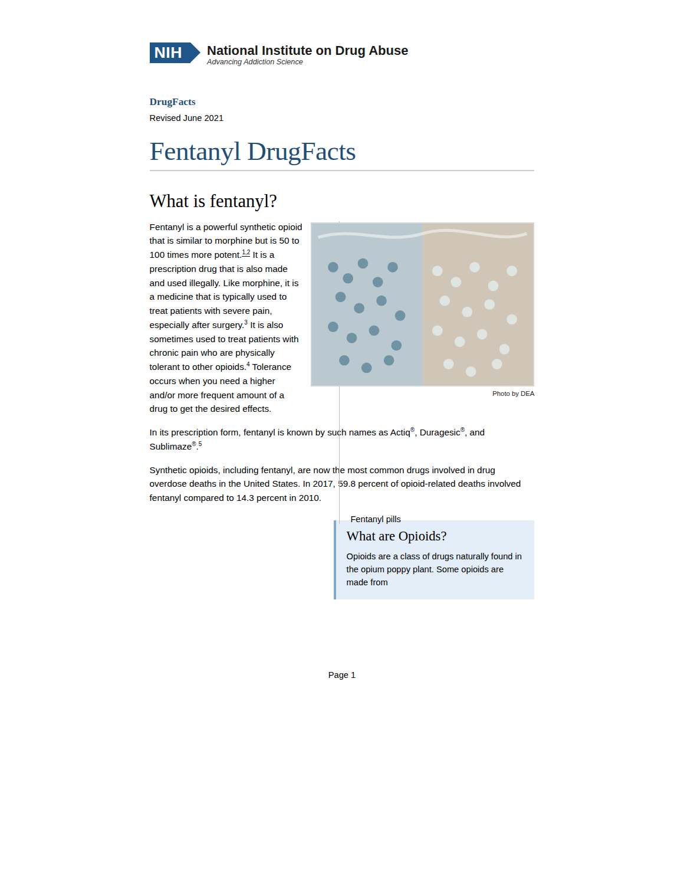NIH
National Institute on Drug Abuse
Advancing Addiction Science
DrugFacts
Revised June 2021
Fentanyl DrugFacts
What is fentanyl?
Photo by DEA
Fentanyl is a powerful synthetic opioid that is similar to morphine but is 50 to 100 times more potent.1,2 It is a prescription drug that is also made and used illegally. Like morphine, it is a medicine that is typically used to treat patients with severe pain, especially after surgery.3 It is also sometimes used to treat patients with chronic pain who are physically tolerant to other opioids.4 Tolerance occurs when you need a higher and/or more frequent amount of a drug to get the desired effects.
In its prescription form, fentanyl is known by such names as Actiq®, Duragesic®, and Sublimaze®.5
Synthetic opioids, including fentanyl, are now the most common drugs involved in drug overdose deaths in the United States. In 2017, 59.8 percent of opioid-related deaths involved fentanyl compared to 14.3 percent in 2010.
Fentanyl pills
What are Opioids?
Opioids are a class of drugs naturally found in the opium poppy plant. Some opioids are made from
Page 1